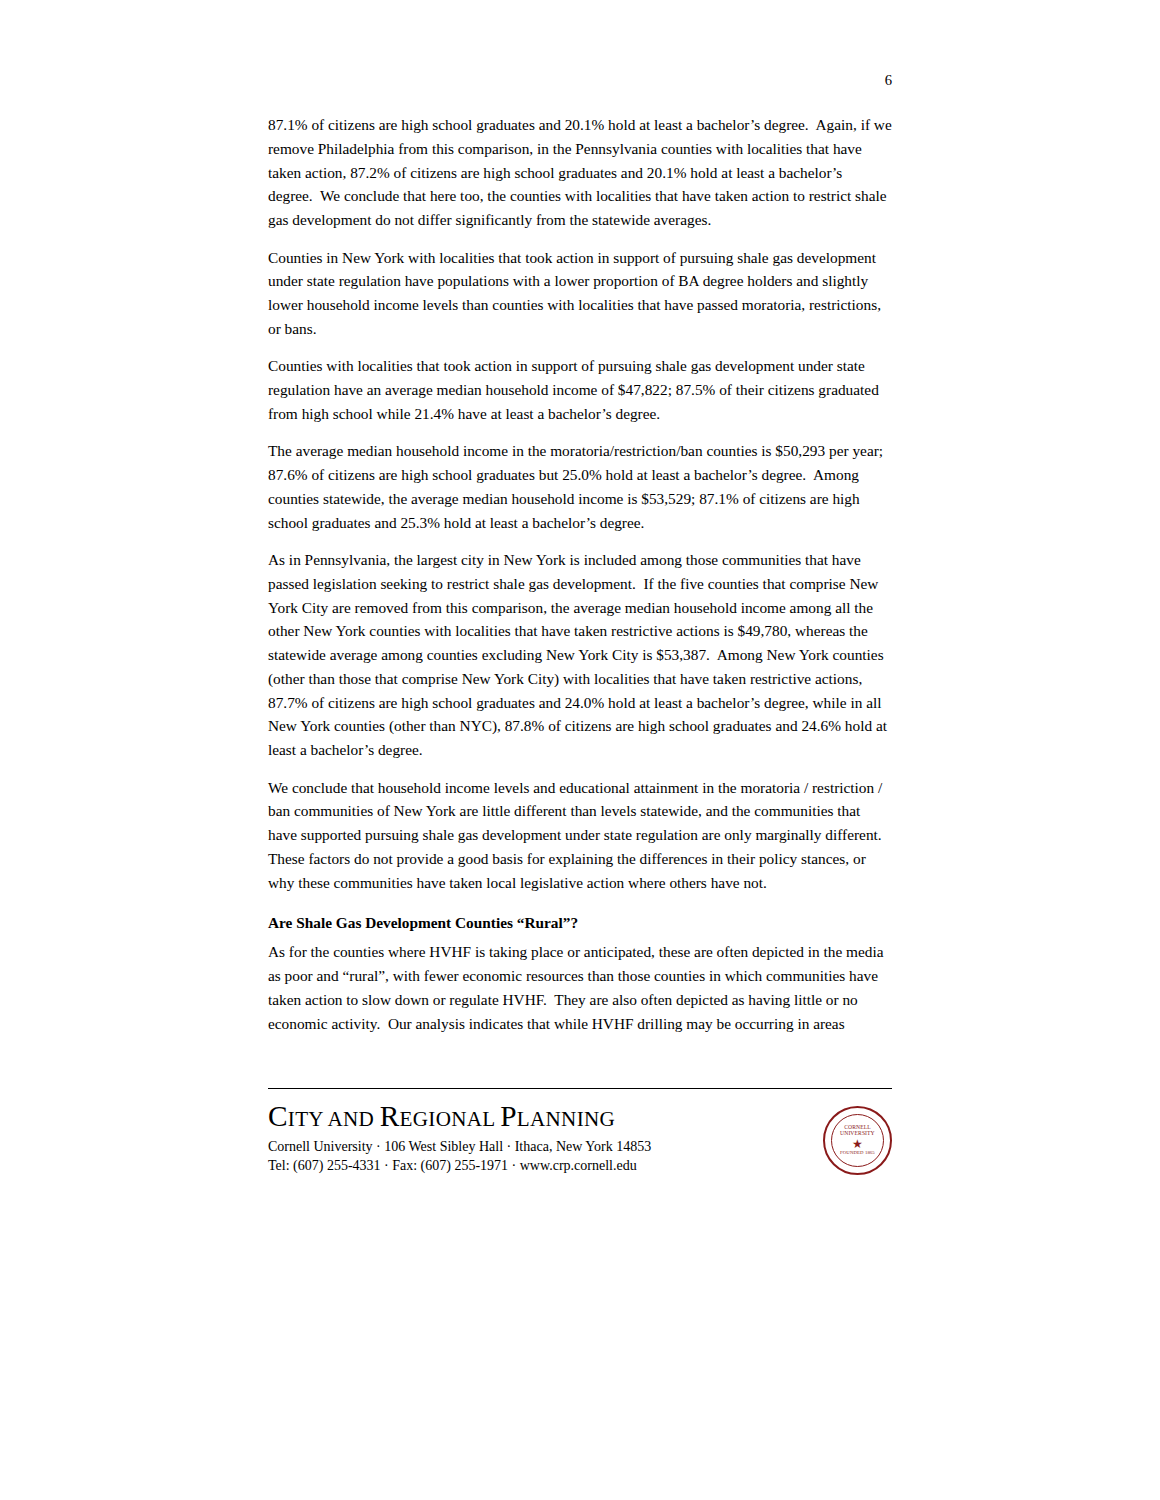6
87.1% of citizens are high school graduates and 20.1% hold at least a bachelor’s degree. Again, if we remove Philadelphia from this comparison, in the Pennsylvania counties with localities that have taken action, 87.2% of citizens are high school graduates and 20.1% hold at least a bachelor’s degree. We conclude that here too, the counties with localities that have taken action to restrict shale gas development do not differ significantly from the statewide averages.
Counties in New York with localities that took action in support of pursuing shale gas development under state regulation have populations with a lower proportion of BA degree holders and slightly lower household income levels than counties with localities that have passed moratoria, restrictions, or bans.
Counties with localities that took action in support of pursuing shale gas development under state regulation have an average median household income of $47,822; 87.5% of their citizens graduated from high school while 21.4% have at least a bachelor’s degree.
The average median household income in the moratoria/restriction/ban counties is $50,293 per year; 87.6% of citizens are high school graduates but 25.0% hold at least a bachelor’s degree. Among counties statewide, the average median household income is $53,529; 87.1% of citizens are high school graduates and 25.3% hold at least a bachelor’s degree.
As in Pennsylvania, the largest city in New York is included among those communities that have passed legislation seeking to restrict shale gas development. If the five counties that comprise New York City are removed from this comparison, the average median household income among all the other New York counties with localities that have taken restrictive actions is $49,780, whereas the statewide average among counties excluding New York City is $53,387. Among New York counties (other than those that comprise New York City) with localities that have taken restrictive actions, 87.7% of citizens are high school graduates and 24.0% hold at least a bachelor’s degree, while in all New York counties (other than NYC), 87.8% of citizens are high school graduates and 24.6% hold at least a bachelor’s degree.
We conclude that household income levels and educational attainment in the moratoria / restriction / ban communities of New York are little different than levels statewide, and the communities that have supported pursuing shale gas development under state regulation are only marginally different. These factors do not provide a good basis for explaining the differences in their policy stances, or why these communities have taken local legislative action where others have not.
Are Shale Gas Development Counties “Rural”?
As for the counties where HVHF is taking place or anticipated, these are often depicted in the media as poor and “rural”, with fewer economic resources than those counties in which communities have taken action to slow down or regulate HVHF. They are also often depicted as having little or no economic activity. Our analysis indicates that while HVHF drilling may be occurring in areas
CITY AND REGIONAL PLANNING
Cornell University · 106 West Sibley Hall · Ithaca, New York 14853
Tel: (607) 255-4331 · Fax: (607) 255-1971 · www.crp.cornell.edu
CORNELL UNIVERSITY
★
FOUNDED 1865